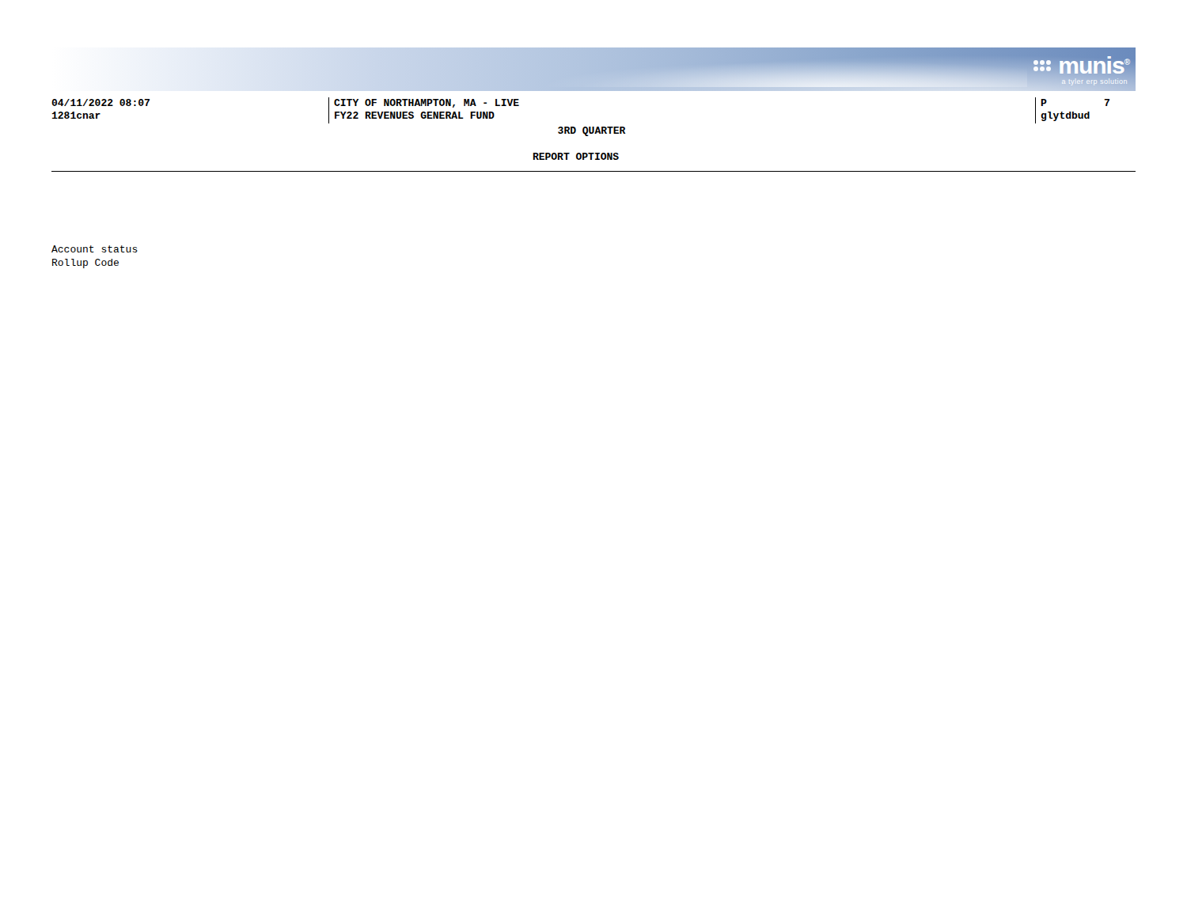munis®
a tyler erp solution
04/11/2022 08:07
1281cnar
CITY OF NORTHAMPTON, MA - LIVE
FY22 REVENUES GENERAL FUND
P7 glytdbud
3RD QUARTER
REPORT OPTIONS
Account status
Rollup Code